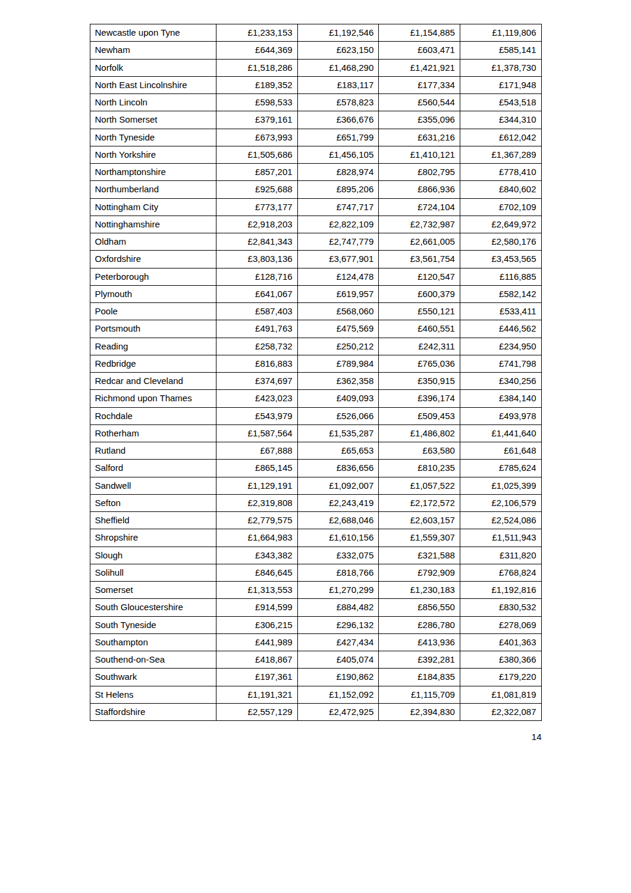| Newcastle upon Tyne | £1,233,153 | £1,192,546 | £1,154,885 | £1,119,806 |
| Newham | £644,369 | £623,150 | £603,471 | £585,141 |
| Norfolk | £1,518,286 | £1,468,290 | £1,421,921 | £1,378,730 |
| North East Lincolnshire | £189,352 | £183,117 | £177,334 | £171,948 |
| North Lincoln | £598,533 | £578,823 | £560,544 | £543,518 |
| North Somerset | £379,161 | £366,676 | £355,096 | £344,310 |
| North Tyneside | £673,993 | £651,799 | £631,216 | £612,042 |
| North Yorkshire | £1,505,686 | £1,456,105 | £1,410,121 | £1,367,289 |
| Northamptonshire | £857,201 | £828,974 | £802,795 | £778,410 |
| Northumberland | £925,688 | £895,206 | £866,936 | £840,602 |
| Nottingham City | £773,177 | £747,717 | £724,104 | £702,109 |
| Nottinghamshire | £2,918,203 | £2,822,109 | £2,732,987 | £2,649,972 |
| Oldham | £2,841,343 | £2,747,779 | £2,661,005 | £2,580,176 |
| Oxfordshire | £3,803,136 | £3,677,901 | £3,561,754 | £3,453,565 |
| Peterborough | £128,716 | £124,478 | £120,547 | £116,885 |
| Plymouth | £641,067 | £619,957 | £600,379 | £582,142 |
| Poole | £587,403 | £568,060 | £550,121 | £533,411 |
| Portsmouth | £491,763 | £475,569 | £460,551 | £446,562 |
| Reading | £258,732 | £250,212 | £242,311 | £234,950 |
| Redbridge | £816,883 | £789,984 | £765,036 | £741,798 |
| Redcar and Cleveland | £374,697 | £362,358 | £350,915 | £340,256 |
| Richmond upon Thames | £423,023 | £409,093 | £396,174 | £384,140 |
| Rochdale | £543,979 | £526,066 | £509,453 | £493,978 |
| Rotherham | £1,587,564 | £1,535,287 | £1,486,802 | £1,441,640 |
| Rutland | £67,888 | £65,653 | £63,580 | £61,648 |
| Salford | £865,145 | £836,656 | £810,235 | £785,624 |
| Sandwell | £1,129,191 | £1,092,007 | £1,057,522 | £1,025,399 |
| Sefton | £2,319,808 | £2,243,419 | £2,172,572 | £2,106,579 |
| Sheffield | £2,779,575 | £2,688,046 | £2,603,157 | £2,524,086 |
| Shropshire | £1,664,983 | £1,610,156 | £1,559,307 | £1,511,943 |
| Slough | £343,382 | £332,075 | £321,588 | £311,820 |
| Solihull | £846,645 | £818,766 | £792,909 | £768,824 |
| Somerset | £1,313,553 | £1,270,299 | £1,230,183 | £1,192,816 |
| South Gloucestershire | £914,599 | £884,482 | £856,550 | £830,532 |
| South Tyneside | £306,215 | £296,132 | £286,780 | £278,069 |
| Southampton | £441,989 | £427,434 | £413,936 | £401,363 |
| Southend-on-Sea | £418,867 | £405,074 | £392,281 | £380,366 |
| Southwark | £197,361 | £190,862 | £184,835 | £179,220 |
| St Helens | £1,191,321 | £1,152,092 | £1,115,709 | £1,081,819 |
| Staffordshire | £2,557,129 | £2,472,925 | £2,394,830 | £2,322,087 |
14